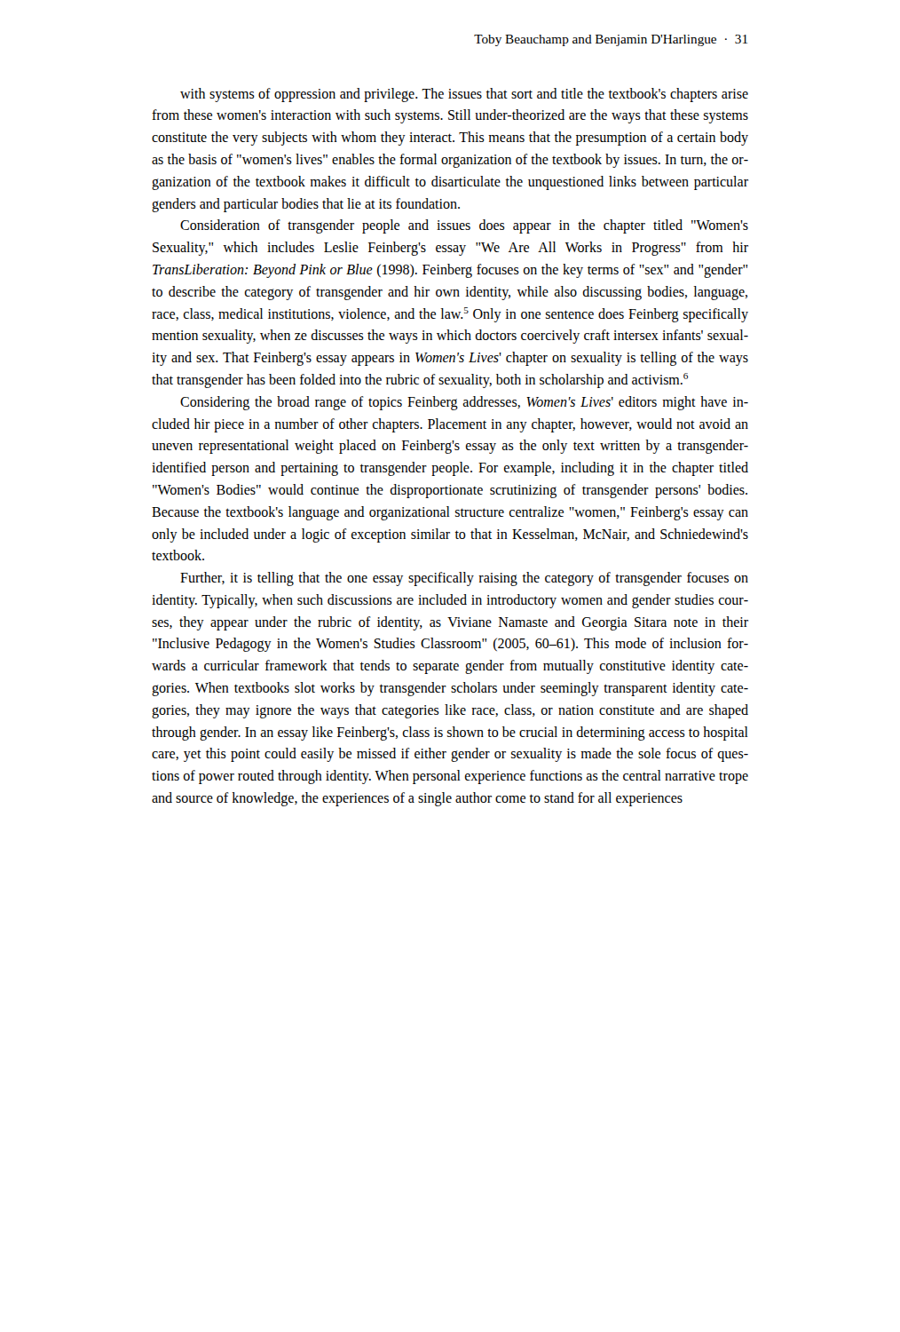Toby Beauchamp and Benjamin D'Harlingue · 31
with systems of oppression and privilege. The issues that sort and title the textbook's chapters arise from these women's interaction with such systems. Still under-theorized are the ways that these systems constitute the very subjects with whom they interact. This means that the presumption of a certain body as the basis of "women's lives" enables the formal organization of the textbook by issues. In turn, the organization of the textbook makes it difficult to disarticulate the unquestioned links between particular genders and particular bodies that lie at its foundation.
Consideration of transgender people and issues does appear in the chapter titled "Women's Sexuality," which includes Leslie Feinberg's essay "We Are All Works in Progress" from hir TransLiberation: Beyond Pink or Blue (1998). Feinberg focuses on the key terms of "sex" and "gender" to describe the category of transgender and hir own identity, while also discussing bodies, language, race, class, medical institutions, violence, and the law.5 Only in one sentence does Feinberg specifically mention sexuality, when ze discusses the ways in which doctors coercively craft intersex infants' sexuality and sex. That Feinberg's essay appears in Women's Lives' chapter on sexuality is telling of the ways that transgender has been folded into the rubric of sexuality, both in scholarship and activism.6
Considering the broad range of topics Feinberg addresses, Women's Lives' editors might have included hir piece in a number of other chapters. Placement in any chapter, however, would not avoid an uneven representational weight placed on Feinberg's essay as the only text written by a transgender-identified person and pertaining to transgender people. For example, including it in the chapter titled "Women's Bodies" would continue the disproportionate scrutinizing of transgender persons' bodies. Because the textbook's language and organizational structure centralize "women," Feinberg's essay can only be included under a logic of exception similar to that in Kesselman, McNair, and Schniedewind's textbook.
Further, it is telling that the one essay specifically raising the category of transgender focuses on identity. Typically, when such discussions are included in introductory women and gender studies courses, they appear under the rubric of identity, as Viviane Namaste and Georgia Sitara note in their "Inclusive Pedagogy in the Women's Studies Classroom" (2005, 60–61). This mode of inclusion forwards a curricular framework that tends to separate gender from mutually constitutive identity categories. When textbooks slot works by transgender scholars under seemingly transparent identity categories, they may ignore the ways that categories like race, class, or nation constitute and are shaped through gender. In an essay like Feinberg's, class is shown to be crucial in determining access to hospital care, yet this point could easily be missed if either gender or sexuality is made the sole focus of questions of power routed through identity. When personal experience functions as the central narrative trope and source of knowledge, the experiences of a single author come to stand for all experiences